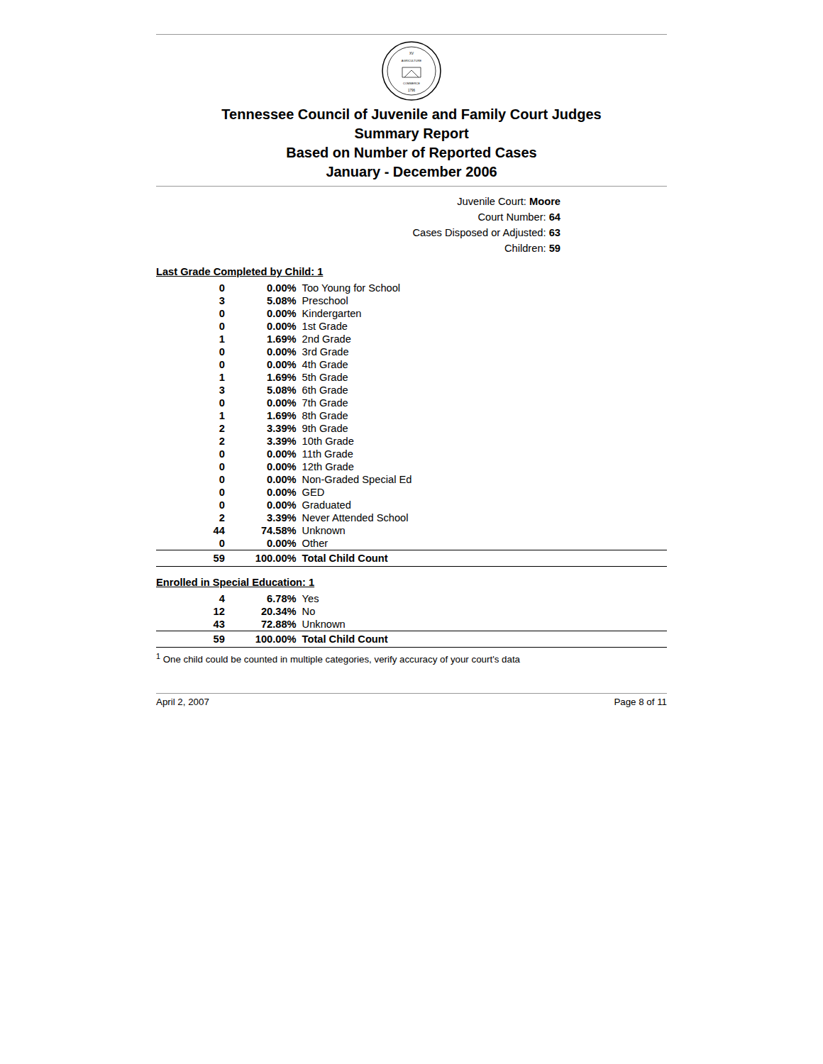XV AGRICULTURE COMMERCE 1796
Tennessee Council of Juvenile and Family Court Judges
Summary Report
Based on Number of Reported Cases
January - December 2006
Juvenile Court: Moore
Court Number: 64
Cases Disposed or Adjusted: 63
Children: 59
Last Grade Completed by Child: 1
| 0 | 0.00% | Too Young for School |
| 3 | 5.08% | Preschool |
| 0 | 0.00% | Kindergarten |
| 0 | 0.00% | 1st Grade |
| 1 | 1.69% | 2nd Grade |
| 0 | 0.00% | 3rd Grade |
| 0 | 0.00% | 4th Grade |
| 1 | 1.69% | 5th Grade |
| 3 | 5.08% | 6th Grade |
| 0 | 0.00% | 7th Grade |
| 1 | 1.69% | 8th Grade |
| 2 | 3.39% | 9th Grade |
| 2 | 3.39% | 10th Grade |
| 0 | 0.00% | 11th Grade |
| 0 | 0.00% | 12th Grade |
| 0 | 0.00% | Non-Graded Special Ed |
| 0 | 0.00% | GED |
| 0 | 0.00% | Graduated |
| 2 | 3.39% | Never Attended School |
| 44 | 74.58% | Unknown |
| 0 | 0.00% | Other |
| 59 | 100.00% | Total Child Count |
Enrolled in Special Education: 1
| 4 | 6.78% | Yes |
| 12 | 20.34% | No |
| 43 | 72.88% | Unknown |
| 59 | 100.00% | Total Child Count |
1 One child could be counted in multiple categories, verify accuracy of your court's data
April 2, 2007 Page 8 of 11